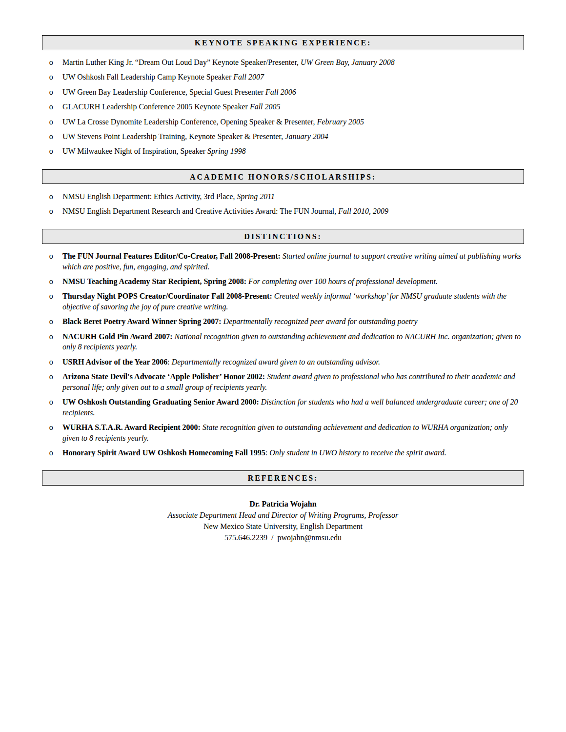Keynote Speaking Experience:
Martin Luther King Jr. “Dream Out Loud Day” Keynote Speaker/Presenter, UW Green Bay, January 2008
UW Oshkosh Fall Leadership Camp Keynote Speaker Fall 2007
UW Green Bay Leadership Conference, Special Guest Presenter Fall 2006
GLACURH Leadership Conference 2005 Keynote Speaker Fall 2005
UW La Crosse Dynomite Leadership Conference, Opening Speaker & Presenter, February 2005
UW Stevens Point Leadership Training, Keynote Speaker & Presenter, January 2004
UW Milwaukee Night of Inspiration, Speaker Spring 1998
Academic Honors/Scholarships:
NMSU English Department: Ethics Activity, 3rd Place, Spring 2011
NMSU English Department Research and Creative Activities Award: The FUN Journal, Fall 2010, 2009
Distinctions:
The FUN Journal Features Editor/Co-Creator, Fall 2008-Present: Started online journal to support creative writing aimed at publishing works which are positive, fun, engaging, and spirited.
NMSU Teaching Academy Star Recipient, Spring 2008: For completing over 100 hours of professional development.
Thursday Night POPS Creator/Coordinator Fall 2008-Present: Created weekly informal ‘workshop’ for NMSU graduate students with the objective of savoring the joy of pure creative writing.
Black Beret Poetry Award Winner Spring 2007: Departmentally recognized peer award for outstanding poetry
NACURH Gold Pin Award 2007: National recognition given to outstanding achievement and dedication to NACURH Inc. organization; given to only 8 recipients yearly.
USRH Advisor of the Year 2006: Departmentally recognized award given to an outstanding advisor.
Arizona State Devil's Advocate ‘Apple Polisher’ Honor 2002: Student award given to professional who has contributed to their academic and personal life; only given out to a small group of recipients yearly.
UW Oshkosh Outstanding Graduating Senior Award 2000: Distinction for students who had a well balanced undergraduate career; one of 20 recipients.
WURHA S.T.A.R. Award Recipient 2000: State recognition given to outstanding achievement and dedication to WURHA organization; only given to 8 recipients yearly.
Honorary Spirit Award UW Oshkosh Homecoming Fall 1995: Only student in UWO history to receive the spirit award.
References:
Dr. Patricia Wojahn
Associate Department Head and Director of Writing Programs, Professor
New Mexico State University, English Department
575.646.2239 / pwojahn@nmsu.edu